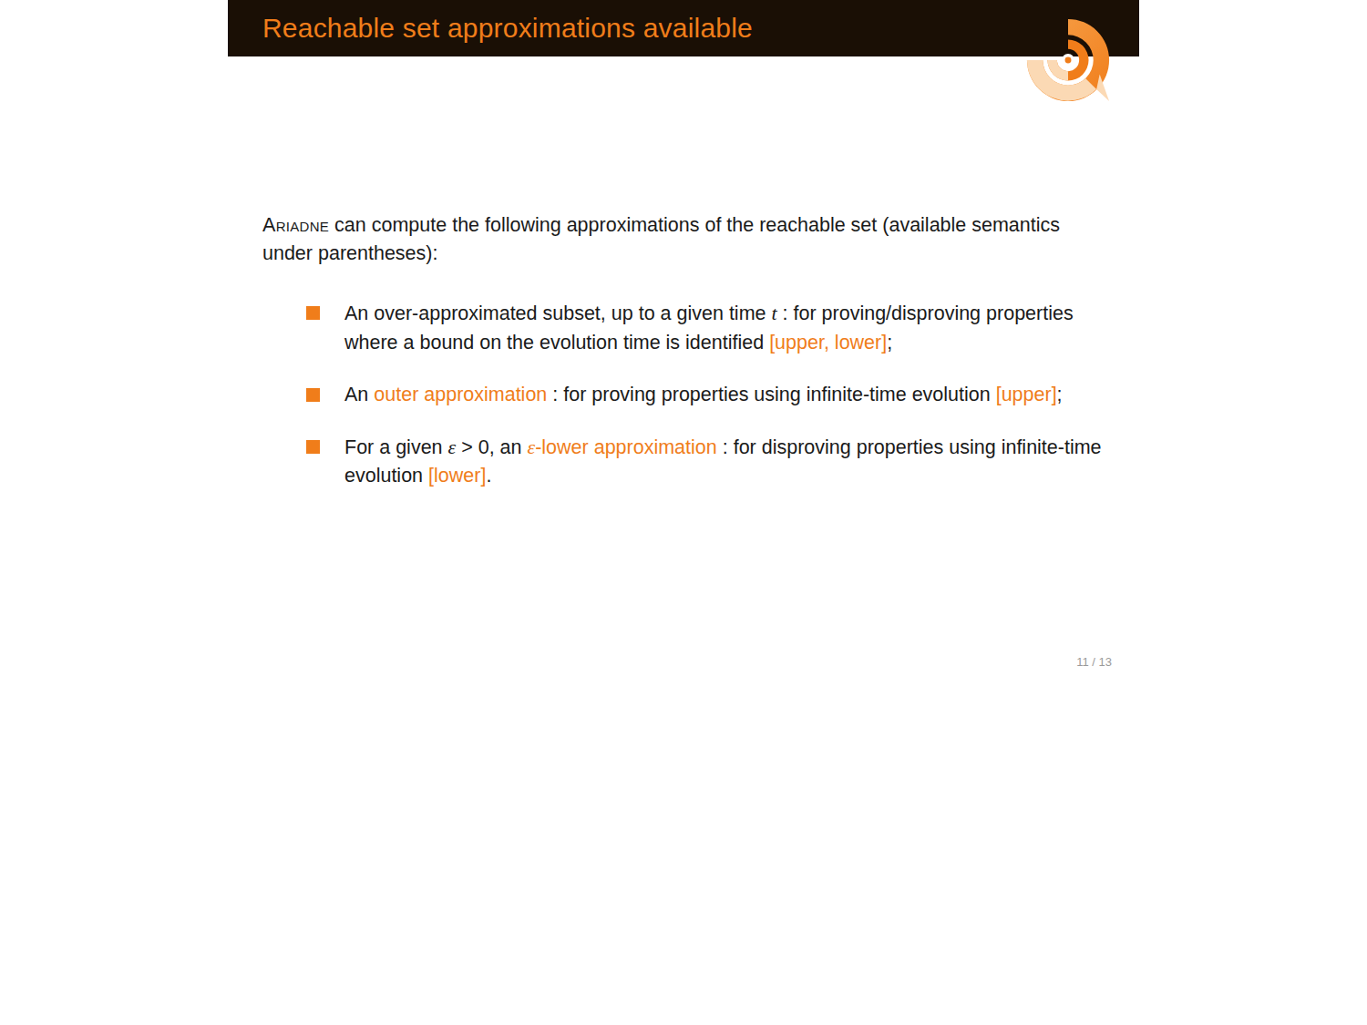Reachable set approximations available
Ariadne can compute the following approximations of the reachable set (available semantics under parentheses):
An over-approximated subset, up to a given time t : for proving/disproving properties where a bound on the evolution time is identified [upper, lower];
An outer approximation : for proving properties using infinite-time evolution [upper];
For a given ε > 0, an ε-lower approximation : for disproving properties using infinite-time evolution [lower].
11 / 13